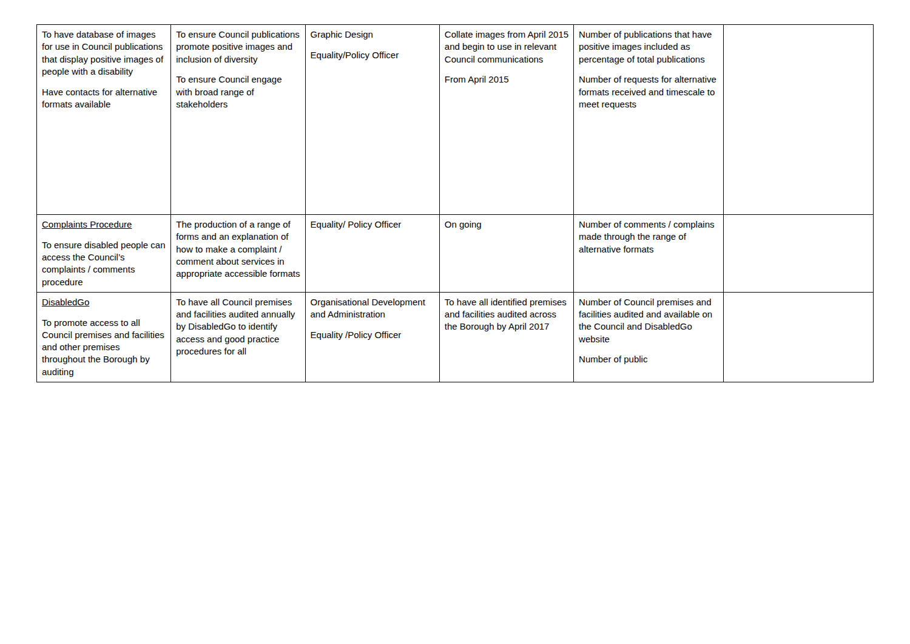| To have database of images for use in Council publications that display positive images of people with a disability Have contacts for alternative formats available | To ensure Council publications promote positive images and inclusion of diversity To ensure Council engage with broad range of stakeholders | Graphic Design Equality/Policy Officer | Collate images from April 2015 and begin to use in relevant Council communications From April 2015 | Number of publications that have positive images included as percentage of total publications Number of requests for alternative formats received and timescale to meet requests | |
| Complaints Procedure To ensure disabled people can access the Council’s complaints / comments procedure | The production of a range of forms and an explanation of how to make a complaint / comment about services in appropriate accessible formats | Equality/ Policy Officer | On going | Number of comments / complains made through the range of alternative formats | |
| DisabledGo To promote access to all Council premises and facilities and other premises throughout the Borough by auditing | To have all Council premises and facilities audited annually by DisabledGo to identify access and good practice procedures for all | Organisational Development and Administration Equality /Policy Officer | To have all identified premises and facilities audited across the Borough by April 2017 | Number of Council premises and facilities audited and available on the Council and DisabledGo website Number of public | |